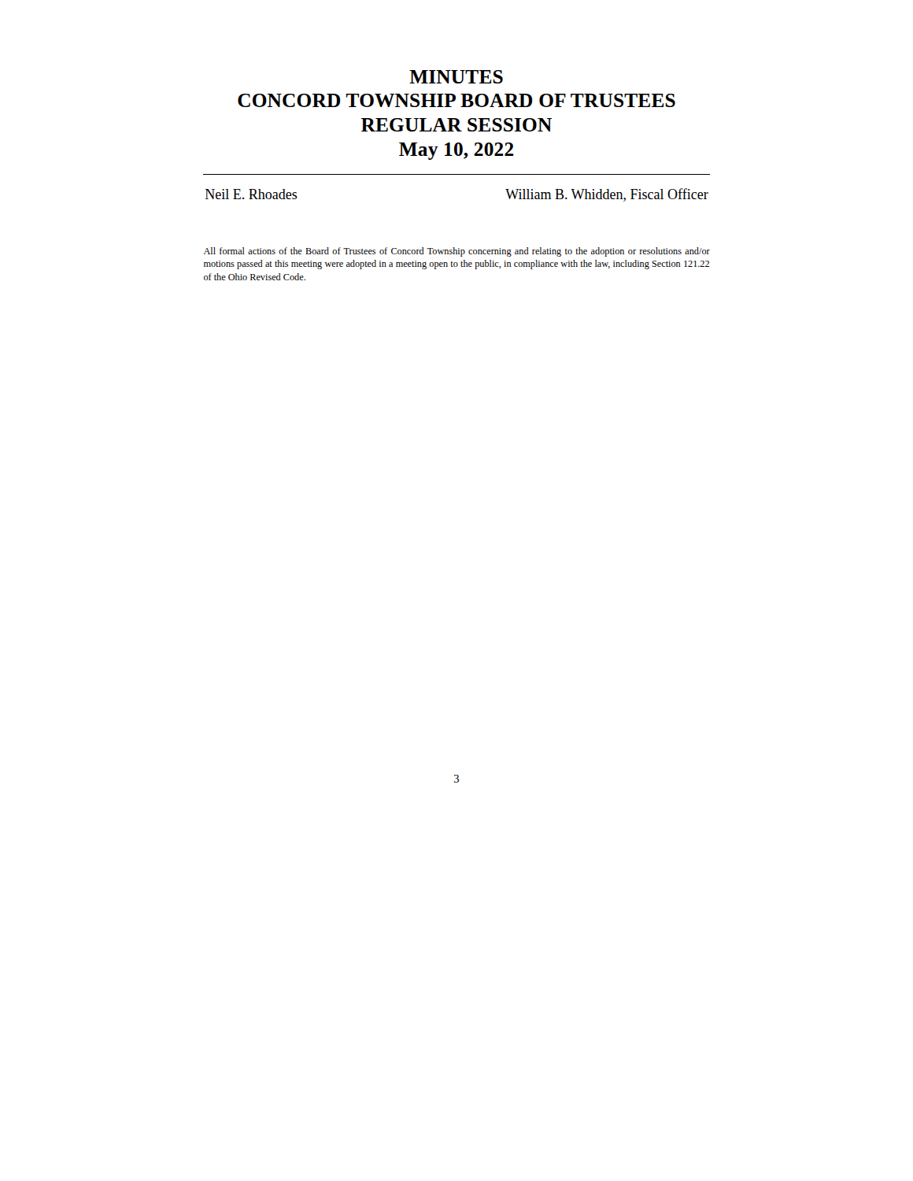MINUTES CONCORD TOWNSHIP BOARD OF TRUSTEES REGULAR SESSION May 10, 2022
Neil E. Rhoades William B. Whidden, Fiscal Officer
All formal actions of the Board of Trustees of Concord Township concerning and relating to the adoption or resolutions and/or motions passed at this meeting were adopted in a meeting open to the public, in compliance with the law, including Section 121.22 of the Ohio Revised Code.
3